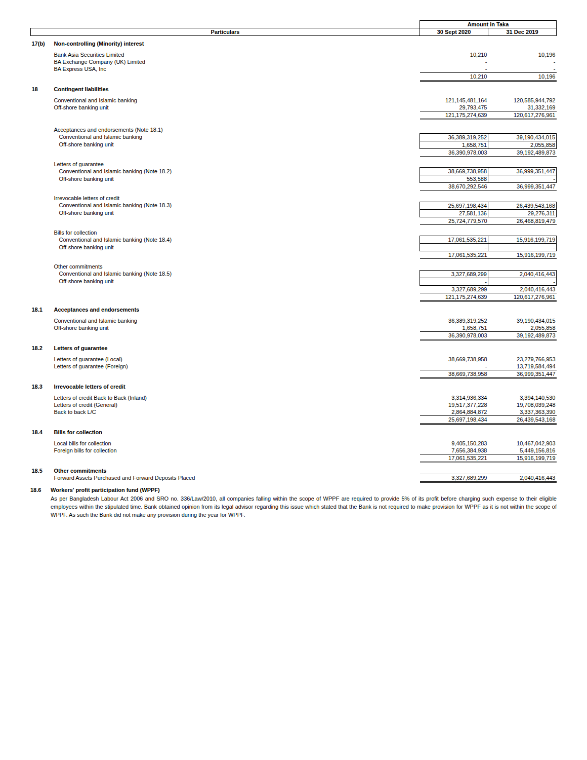| | | Amount in Taka |
| Particulars | 30 Sept 2020 | 31 Dec 2019 |
| 17(b) | Non-controlling (Minority) interest | | |
| | Bank Asia Securities Limited | 10,210 | 10,196 |
| | BA Exchange Company (UK) Limited | - | - |
| | BA Express USA, Inc | - | - |
| | | 10,210 | 10,196 |
| 18 | Contingent liabilities | | |
| | Conventional and Islamic banking | 121,145,481,164 | 120,585,944,792 |
| | Off-shore banking unit | 29,793,475 | 31,332,169 |
| | | 121,175,274,639 | 120,617,276,961 |
| | Acceptances and endorsements (Note 18.1) | | |
| | Conventional and Islamic banking | 36,389,319,252 | 39,190,434,015 |
| | Off-shore banking unit | 1,658,751 | 2,055,858 |
| | | 36,390,978,003 | 39,192,489,873 |
| | Letters of guarantee | | |
| | Conventional and Islamic banking (Note 18.2) | 38,669,738,958 | 36,999,351,447 |
| | Off-shore banking unit | 553,588 | - |
| | | 38,670,292,546 | 36,999,351,447 |
| | Irrevocable letters of credit | | |
| | Conventional and Islamic banking (Note 18.3) | 25,697,198,434 | 26,439,543,168 |
| | Off-shore banking unit | 27,581,136 | 29,276,311 |
| | | 25,724,779,570 | 26,468,819,479 |
| | Bills for collection | | |
| | Conventional and Islamic banking (Note 18.4) | 17,061,535,221 | 15,916,199,719 |
| | Off-shore banking unit | - | - |
| | | 17,061,535,221 | 15,916,199,719 |
| | Other commitments | | |
| | Conventional and Islamic banking (Note 18.5) | 3,327,689,299 | 2,040,416,443 |
| | Off-shore banking unit | - | - |
| | | 3,327,689,299 | 2,040,416,443 |
| | | 121,175,274,639 | 120,617,276,961 |
| 18.1 | Acceptances and endorsements | | |
| | Conventional and Islamic banking | 36,389,319,252 | 39,190,434,015 |
| | Off-shore banking unit | 1,658,751 | 2,055,858 |
| | | 36,390,978,003 | 39,192,489,873 |
| 18.2 | Letters of guarantee | | |
| | Letters of guarantee (Local) | 38,669,738,958 | 23,279,766,953 |
| | Letters of guarantee (Foreign) | - | 13,719,584,494 |
| | | 38,669,738,958 | 36,999,351,447 |
| 18.3 | Irrevocable letters of credit | | |
| | Letters of credit Back to Back (Inland) | 3,314,936,334 | 3,394,140,530 |
| | Letters of credit (General) | 19,517,377,228 | 19,708,039,248 |
| | Back to back L/C | 2,864,884,872 | 3,337,363,390 |
| | | 25,697,198,434 | 26,439,543,168 |
| 18.4 | Bills for collection | | |
| | Local bills for collection | 9,405,150,283 | 10,467,042,903 |
| | Foreign bills for collection | 7,656,384,938 | 5,449,156,816 |
| | | 17,061,535,221 | 15,916,199,719 |
| 18.5 | Other commitments | | |
| | Forward Assets Purchased and Forward Deposits Placed | 3,327,689,299 | 2,040,416,443 |
18.6
Workers' profit participation fund (WPPF)
As per Bangladesh Labour Act 2006 and SRO no. 336/Law/2010, all companies falling within the scope of WPPF are required to provide 5% of its profit before charging such expense to their eligible employees within the stipulated time. Bank obtained opinion from its legal advisor regarding this issue which stated that the Bank is not required to make provision for WPPF as it is not within the scope of WPPF. As such the Bank did not make any provision during the year for WPPF.